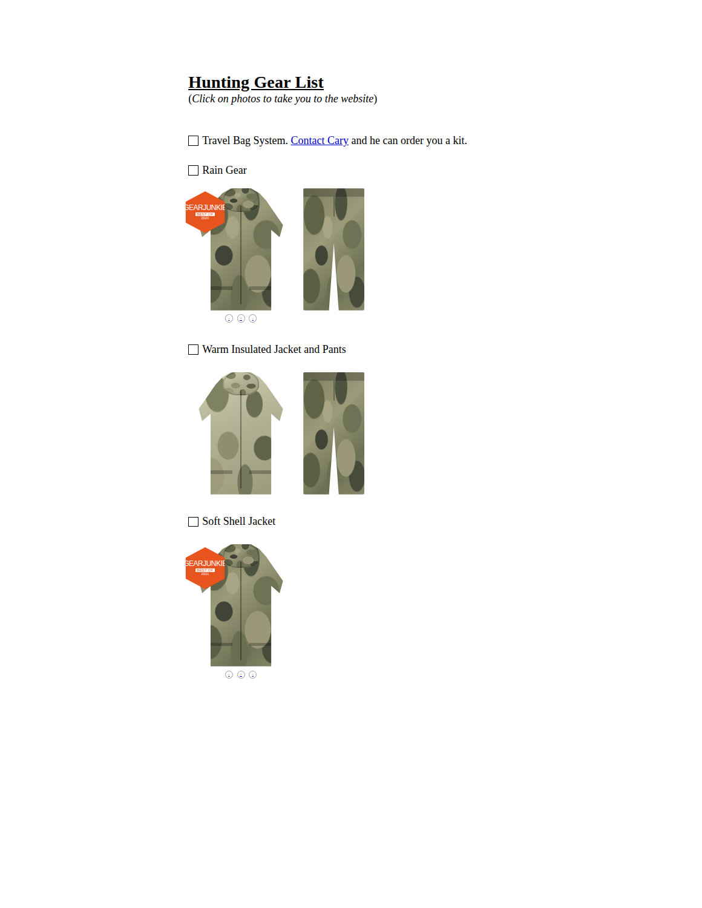Hunting Gear List
(Click on photos to take you to the website)
Travel Bag System. Contact Cary and he can order you a kit.
Rain Gear
GEARJUNKIE BEST OF 2021
‹×›
Warm Insulated Jacket and Pants
Soft Shell Jacket
GEARJUNKIE BEST OF 2021
‹×›